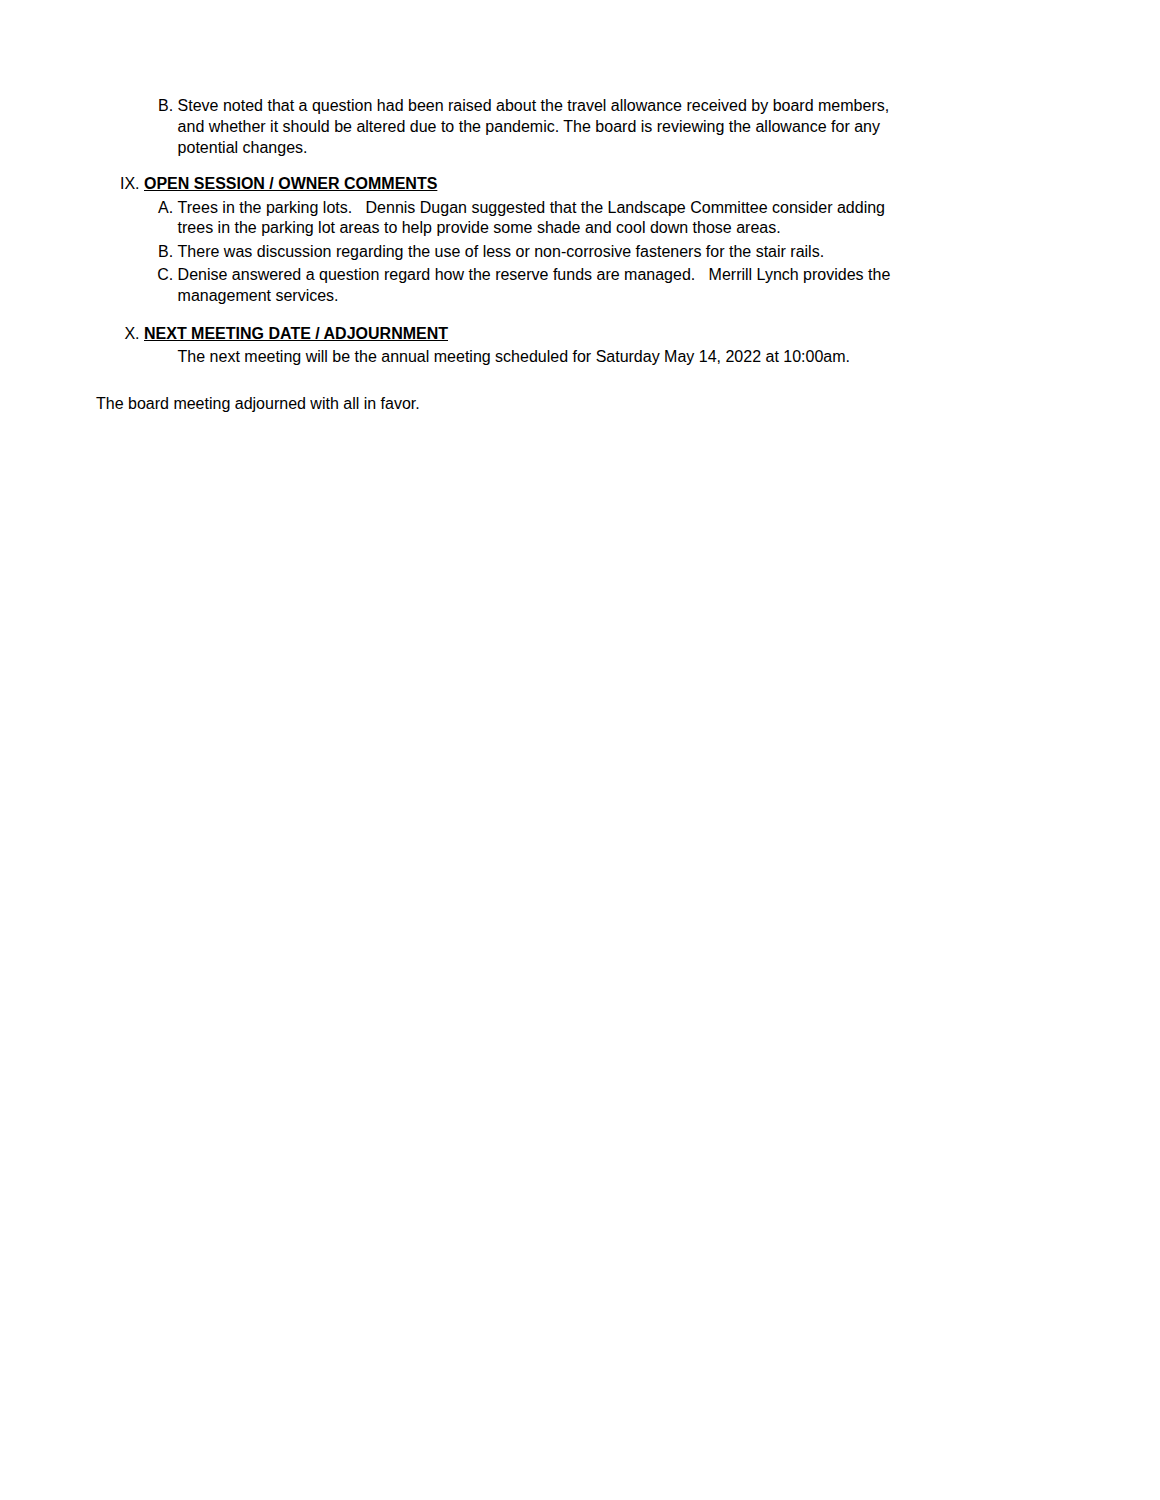Steve noted that a question had been raised about the travel allowance received by board members, and whether it should be altered due to the pandemic. The board is reviewing the allowance for any potential changes.
OPEN SESSION / OWNER COMMENTS
Trees in the parking lots. Dennis Dugan suggested that the Landscape Committee consider adding trees in the parking lot areas to help provide some shade and cool down those areas.
There was discussion regarding the use of less or non-corrosive fasteners for the stair rails.
Denise answered a question regard how the reserve funds are managed. Merrill Lynch provides the management services.
NEXT MEETING DATE / ADJOURNMENT
The next meeting will be the annual meeting scheduled for Saturday May 14, 2022 at 10:00am.
The board meeting adjourned with all in favor.